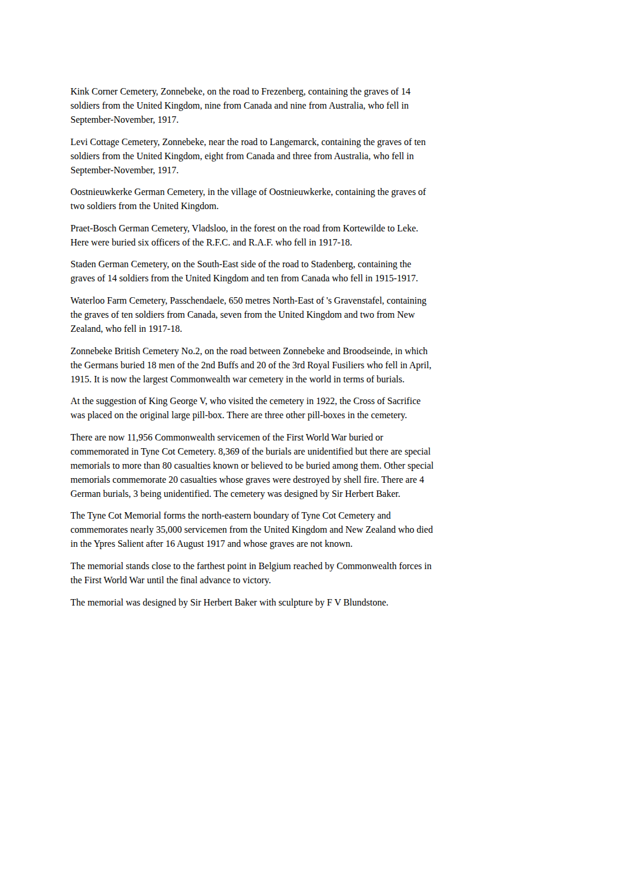Kink Corner Cemetery, Zonnebeke, on the road to Frezenberg, containing the graves of 14 soldiers from the United Kingdom, nine from Canada and nine from Australia, who fell in September-November, 1917.
Levi Cottage Cemetery, Zonnebeke, near the road to Langemarck, containing the graves of ten soldiers from the United Kingdom, eight from Canada and three from Australia, who fell in September-November, 1917.
Oostnieuwkerke German Cemetery, in the village of Oostnieuwkerke, containing the graves of two soldiers from the United Kingdom.
Praet-Bosch German Cemetery, Vladsloo, in the forest on the road from Kortewilde to Leke. Here were buried six officers of the R.F.C. and R.A.F. who fell in 1917-18.
Staden German Cemetery, on the South-East side of the road to Stadenberg, containing the graves of 14 soldiers from the United Kingdom and ten from Canada who fell in 1915-1917.
Waterloo Farm Cemetery, Passchendaele, 650 metres North-East of 's Gravenstafel, containing the graves of ten soldiers from Canada, seven from the United Kingdom and two from New Zealand, who fell in 1917-18.
Zonnebeke British Cemetery No.2, on the road between Zonnebeke and Broodseinde, in which the Germans buried 18 men of the 2nd Buffs and 20 of the 3rd Royal Fusiliers who fell in April, 1915. It is now the largest Commonwealth war cemetery in the world in terms of burials.
At the suggestion of King George V, who visited the cemetery in 1922, the Cross of Sacrifice was placed on the original large pill-box. There are three other pill-boxes in the cemetery.
There are now 11,956 Commonwealth servicemen of the First World War buried or commemorated in Tyne Cot Cemetery. 8,369 of the burials are unidentified but there are special memorials to more than 80 casualties known or believed to be buried among them. Other special memorials commemorate 20 casualties whose graves were destroyed by shell fire. There are 4 German burials, 3 being unidentified. The cemetery was designed by Sir Herbert Baker.
The Tyne Cot Memorial forms the north-eastern boundary of Tyne Cot Cemetery and commemorates nearly 35,000 servicemen from the United Kingdom and New Zealand who died in the Ypres Salient after 16 August 1917 and whose graves are not known.
The memorial stands close to the farthest point in Belgium reached by Commonwealth forces in the First World War until the final advance to victory.
The memorial was designed by Sir Herbert Baker with sculpture by F V Blundstone.